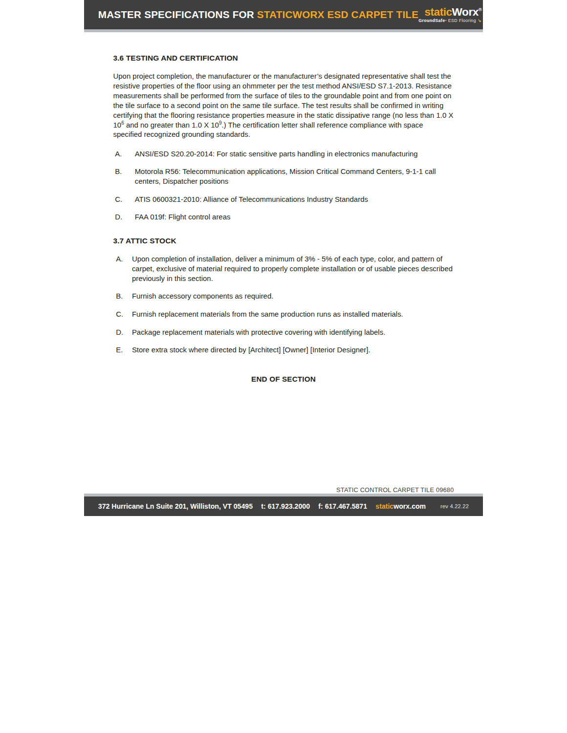MASTER SPECIFICATIONS FOR STATICWORX ESD CARPET TILE
static Worx®
GroundSafe• ESD Flooring ↘
3.6 TESTING AND CERTIFICATION
Upon project completion, the manufacturer or the manufacturer’s designated representative shall test the resistive properties of the floor using an ohmmeter per the test method ANSI/ESD S7.1-2013. Resistance measurements shall be performed from the surface of tiles to the groundable point and from one point on the tile surface to a second point on the same tile surface. The test results shall be confirmed in writing certifying that the flooring resistance properties measure in the static dissipative range (no less than 1.0 X 106 and no greater than 1.0 X 109.) The certification letter shall reference compliance with space specified recognized grounding standards.
A. ANSI/ESD S20.20-2014: For static sensitive parts handling in electronics manufacturing
B. Motorola R56: Telecommunication applications, Mission Critical Command Centers, 9-1-1 call centers, Dispatcher positions
C. ATIS 0600321-2010: Alliance of Telecommunications Industry Standards
D. FAA 019f: Flight control areas
3.7 ATTIC STOCK
A. Upon completion of installation, deliver a minimum of 3% - 5% of each type, color, and pattern of carpet, exclusive of material required to properly complete installation or of usable pieces described previously in this section.
B. Furnish accessory components as required.
C. Furnish replacement materials from the same production runs as installed materials.
D. Package replacement materials with protective covering with identifying labels.
E. Store extra stock where directed by [Architect] [Owner] [Interior Designer].
END OF SECTION
STATIC CONTROL CARPET TILE 09680
372 Hurricane Ln Suite 201, Williston, VT 05495 t: 617.923.2000 f: 617.467.5871 staticworx.com rev 4.22.22